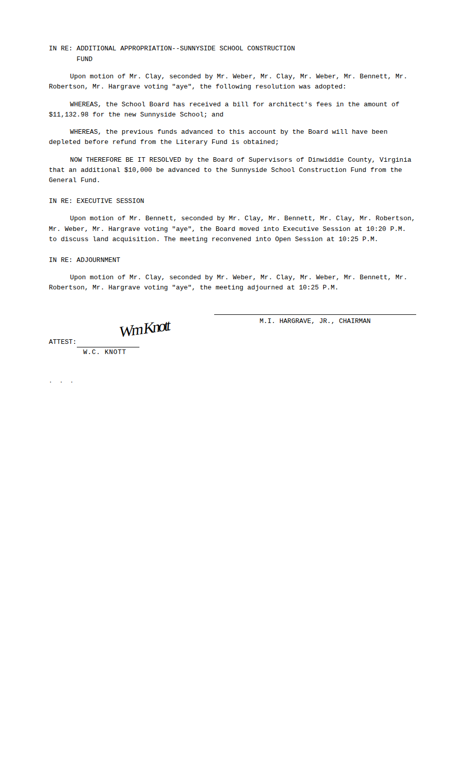IN RE: ADDITIONAL APPROPRIATION--SUNNYSIDE SCHOOL CONSTRUCTION FUND
Upon motion of Mr. Clay, seconded by Mr. Weber, Mr. Clay, Mr. Weber, Mr. Bennett, Mr. Robertson, Mr. Hargrave voting "aye", the following resolution was adopted:
WHEREAS, the School Board has received a bill for architect's fees in the amount of $11,132.98 for the new Sunnyside School; and
WHEREAS, the previous funds advanced to this account by the Board will have been depleted before refund from the Literary Fund is obtained;
NOW THEREFORE BE IT RESOLVED by the Board of Supervisors of Dinwiddie County, Virginia that an additional $10,000 be advanced to the Sunnyside School Construction Fund from the General Fund.
IN RE: EXECUTIVE SESSION
Upon motion of Mr. Bennett, seconded by Mr. Clay, Mr. Bennett, Mr. Clay, Mr. Robertson, Mr. Weber, Mr. Hargrave voting "aye", the Board moved into Executive Session at 10:20 P.M. to discuss land acquisition. The meeting reconvened into Open Session at 10:25 P.M.
IN RE: ADJOURNMENT
Upon motion of Mr. Clay, seconded by Mr. Weber, Mr. Clay, Mr. Weber, Mr. Bennett, Mr. Robertson, Mr. Hargrave voting "aye", the meeting adjourned at 10:25 P.M.
M.I. HARGRAVE, JR., CHAIRMAN
ATTEST: Wm Knott
W.C. KNOTT
. . .